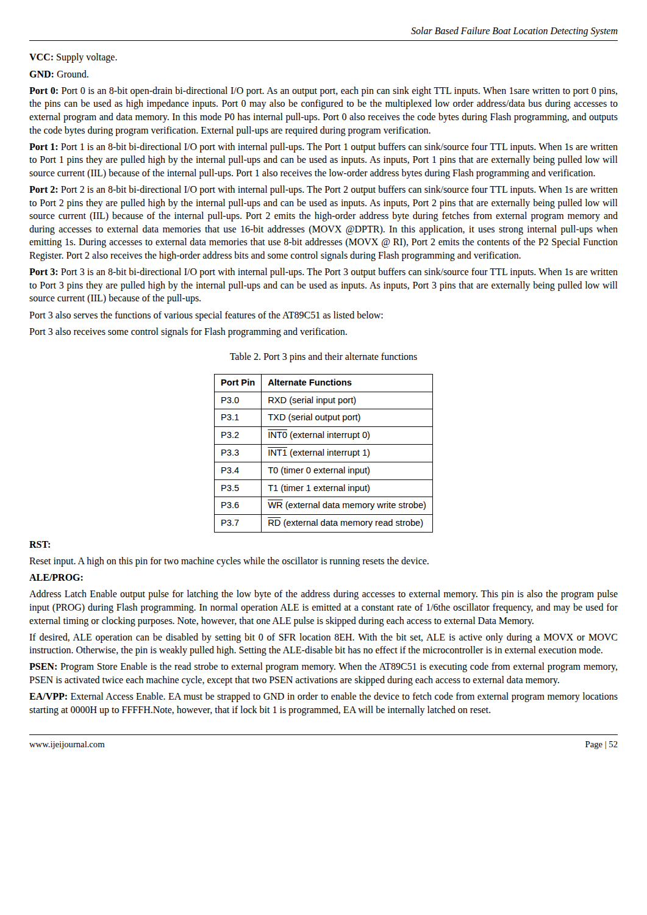Solar Based Failure Boat Location Detecting System
VCC: Supply voltage.
GND: Ground.
Port 0: Port 0 is an 8-bit open-drain bi-directional I/O port. As an output port, each pin can sink eight TTL inputs. When 1sare written to port 0 pins, the pins can be used as high impedance inputs. Port 0 may also be configured to be the multiplexed low order address/data bus during accesses to external program and data memory. In this mode P0 has internal pull-ups. Port 0 also receives the code bytes during Flash programming, and outputs the code bytes during program verification. External pull-ups are required during program verification.
Port 1: Port 1 is an 8-bit bi-directional I/O port with internal pull-ups. The Port 1 output buffers can sink/source four TTL inputs. When 1s are written to Port 1 pins they are pulled high by the internal pull-ups and can be used as inputs. As inputs, Port 1 pins that are externally being pulled low will source current (IIL) because of the internal pull-ups. Port 1 also receives the low-order address bytes during Flash programming and verification.
Port 2: Port 2 is an 8-bit bi-directional I/O port with internal pull-ups. The Port 2 output buffers can sink/source four TTL inputs. When 1s are written to Port 2 pins they are pulled high by the internal pull-ups and can be used as inputs. As inputs, Port 2 pins that are externally being pulled low will source current (IIL) because of the internal pull-ups. Port 2 emits the high-order address byte during fetches from external program memory and during accesses to external data memories that use 16-bit addresses (MOVX @DPTR). In this application, it uses strong internal pull-ups when emitting 1s. During accesses to external data memories that use 8-bit addresses (MOVX @ RI), Port 2 emits the contents of the P2 Special Function Register. Port 2 also receives the high-order address bits and some control signals during Flash programming and verification.
Port 3: Port 3 is an 8-bit bi-directional I/O port with internal pull-ups. The Port 3 output buffers can sink/source four TTL inputs. When 1s are written to Port 3 pins they are pulled high by the internal pull-ups and can be used as inputs. As inputs, Port 3 pins that are externally being pulled low will source current (IIL) because of the pull-ups.
Port 3 also serves the functions of various special features of the AT89C51 as listed below:
Port 3 also receives some control signals for Flash programming and verification.
Table 2. Port 3 pins and their alternate functions
| Port Pin | Alternate Functions |
| --- | --- |
| P3.0 | RXD (serial input port) |
| P3.1 | TXD (serial output port) |
| P3.2 | INT0 (external interrupt 0) |
| P3.3 | INT1 (external interrupt 1) |
| P3.4 | T0 (timer 0 external input) |
| P3.5 | T1 (timer 1 external input) |
| P3.6 | WR (external data memory write strobe) |
| P3.7 | RD (external data memory read strobe) |
RST:
Reset input. A high on this pin for two machine cycles while the oscillator is running resets the device.
ALE/PROG:
Address Latch Enable output pulse for latching the low byte of the address during accesses to external memory. This pin is also the program pulse input (PROG) during Flash programming. In normal operation ALE is emitted at a constant rate of 1/6the oscillator frequency, and may be used for external timing or clocking purposes. Note, however, that one ALE pulse is skipped during each access to external Data Memory.
If desired, ALE operation can be disabled by setting bit 0 of SFR location 8EH. With the bit set, ALE is active only during a MOVX or MOVC instruction. Otherwise, the pin is weakly pulled high. Setting the ALE-disable bit has no effect if the microcontroller is in external execution mode.
PSEN: Program Store Enable is the read strobe to external program memory. When the AT89C51 is executing code from external program memory, PSEN is activated twice each machine cycle, except that two PSEN activations are skipped during each access to external data memory.
EA/VPP: External Access Enable. EA must be strapped to GND in order to enable the device to fetch code from external program memory locations starting at 0000H up to FFFFH.Note, however, that if lock bit 1 is programmed, EA will be internally latched on reset.
www.ijeijournal.com Page | 52